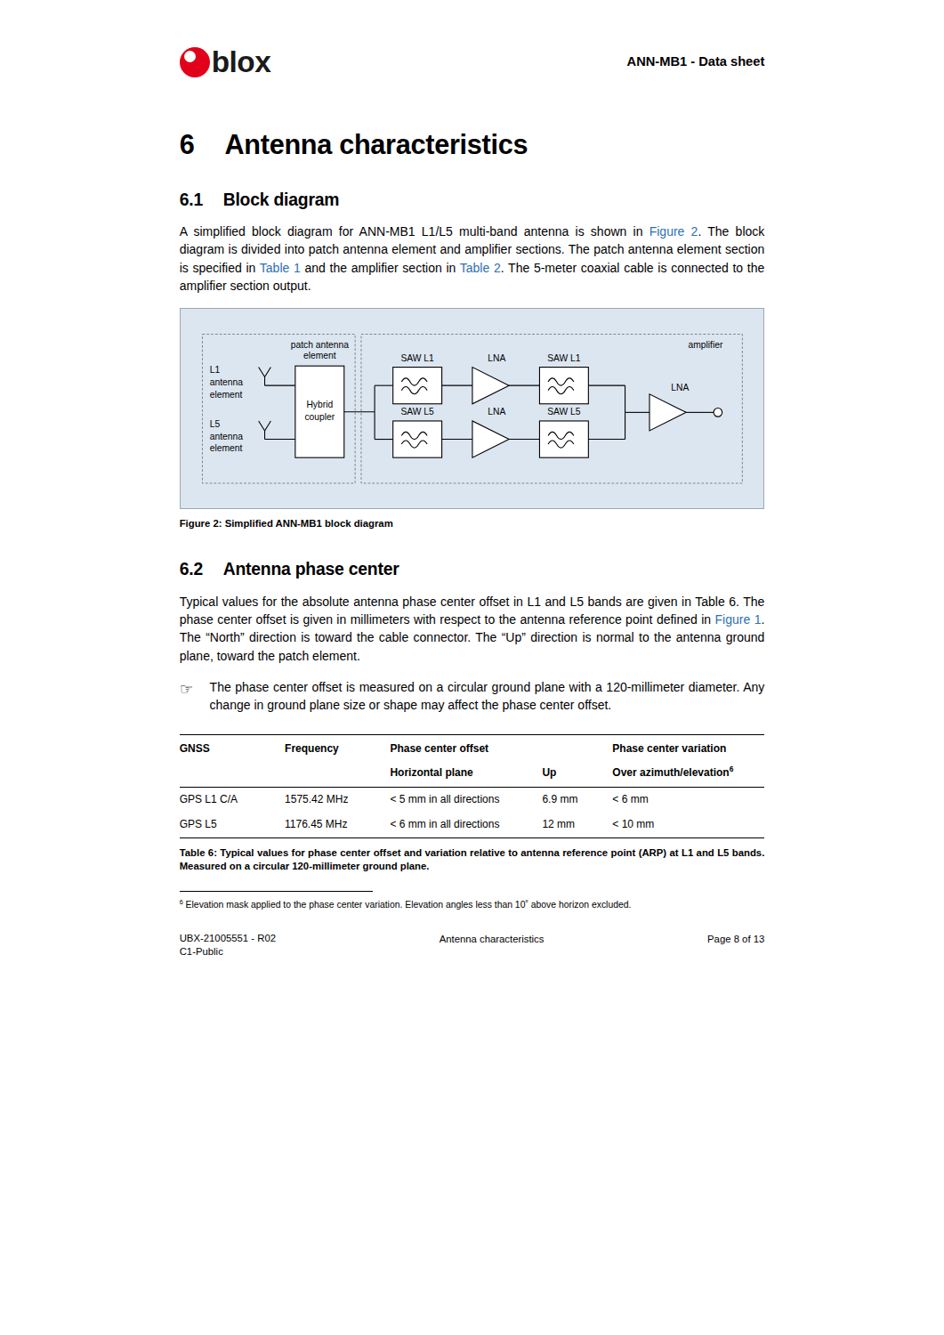blox
ANN-MB1 - Data sheet
6 Antenna characteristics
6.1 Block diagram
A simplified block diagram for ANN-MB1 L1/L5 multi-band antenna is shown in Figure 2. The block diagram is divided into patch antenna element and amplifier sections. The patch antenna element section is specified in Table 1 and the amplifier section in Table 2. The 5-meter coaxial cable is connected to the amplifier section output.
patch antenna element amplifier L1 antenna element L5 antenna element Hybrid coupler SAW L1 SAW L5 LNA LNA SAW L1 SAW L5 LNA
Figure 2: Simplified ANN-MB1 block diagram
6.2 Antenna phase center
Typical values for the absolute antenna phase center offset in L1 and L5 bands are given in Table 6. The phase center offset is given in millimeters with respect to the antenna reference point defined in Figure 1. The “North” direction is toward the cable connector. The “Up” direction is normal to the antenna ground plane, toward the patch element.
☞
The phase center offset is measured on a circular ground plane with a 120-millimeter diameter. Any change in ground plane size or shape may affect the phase center offset.
| GNSS | Frequency | Phase center offset | | Phase center variation |
| --- | --- | --- | --- | --- |
| | | Horizontal plane | Up | Over azimuth/elevation 6 |
| GPS L1 C/A | 1575.42 MHz | < 5 mm in all directions | 6.9 mm | < 6 mm |
| GPS L5 | 1176.45 MHz | < 6 mm in all directions | 12 mm | < 10 mm |
Table 6: Typical values for phase center offset and variation relative to antenna reference point (ARP) at L1 and L5 bands. Measured on a circular 120-millimeter ground plane.
6 Elevation mask applied to the phase center variation. Elevation angles less than 10˚ above horizon excluded.
UBX-21005551 - R02
C1-Public
Antenna characteristics
Page 8 of 13